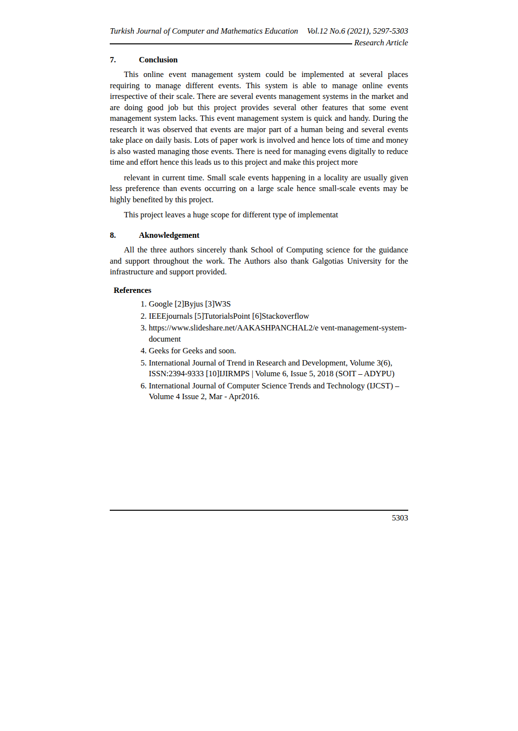Turkish Journal of Computer and Mathematics Education Vol.12 No.6 (2021), 5297-5303
Research Article
7. Conclusion
This online event management system could be implemented at several places requiring to manage different events. This system is able to manage online events irrespective of their scale. There are several events management systems in the market and are doing good job but this project provides several other features that some event management system lacks. This event management system is quick and handy. During the research it was observed that events are major part of a human being and several events take place on daily basis. Lots of paper work is involved and hence lots of time and money is also wasted managing those events. There is need for managing evens digitally to reduce time and effort hence this leads us to this project and make this project more
relevant in current time. Small scale events happening in a locality are usually given less preference than events occurring on a large scale hence small-scale events may be highly benefited by this project.
This project leaves a huge scope for different type of implementat
8. Aknowledgement
All the three authors sincerely thank School of Computing science for the guidance and support throughout the work. The Authors also thank Galgotias University for the infrastructure and support provided.
References
Google [2]Byjus [3]W3S
IEEEjournals [5]TutorialsPoint [6]Stackoverflow
https://www.slideshare.net/AAKASHPANCHAL2/e vent-management-system-document
Geeks for Geeks and soon.
International Journal of Trend in Research and Development, Volume 3(6), ISSN:2394-9333 [10]IJIRMPS | Volume 6, Issue 5, 2018 (SOIT – ADYPU)
International Journal of Computer Science Trends and Technology (IJCST) – Volume 4 Issue 2, Mar - Apr2016.
5303